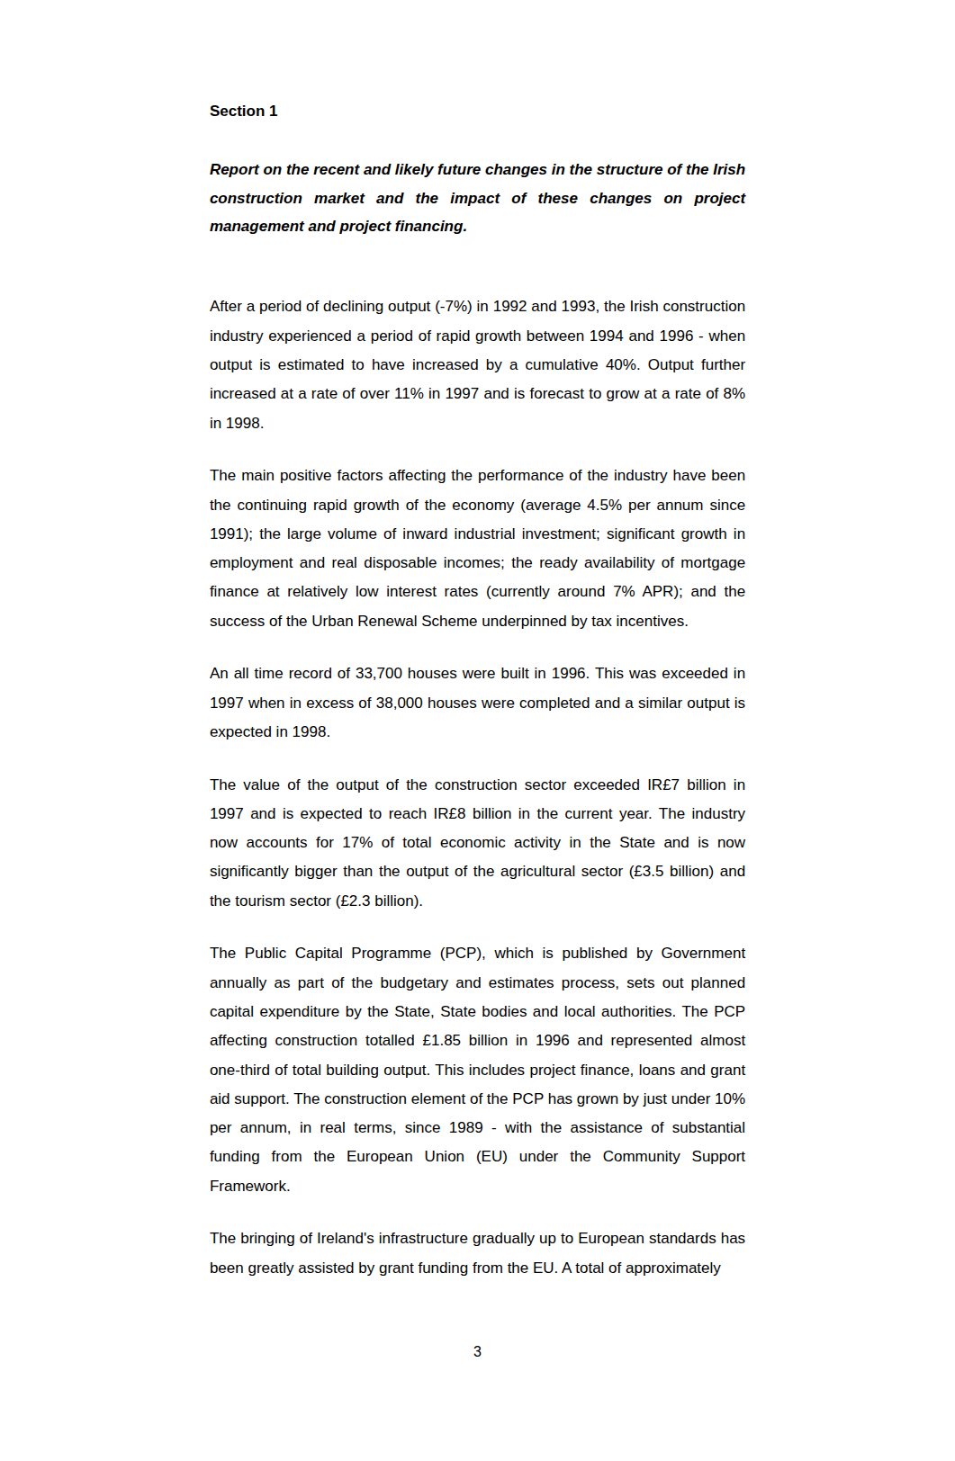Section 1
Report on the recent and likely future changes in the structure of the Irish construction market and the impact of these changes on project management and project financing.
After a period of declining output (-7%) in 1992 and 1993, the Irish construction industry experienced a period of rapid growth between 1994 and 1996 - when output is estimated to have increased by a cumulative 40%. Output further increased at a rate of over 11% in 1997 and is forecast to grow at a rate of 8% in 1998.
The main positive factors affecting the performance of the industry have been the continuing rapid growth of the economy (average 4.5% per annum since 1991); the large volume of inward industrial investment; significant growth in employment and real disposable incomes; the ready availability of mortgage finance at relatively low interest rates (currently around 7% APR); and the success of the Urban Renewal Scheme underpinned by tax incentives.
An all time record of 33,700 houses were built in 1996. This was exceeded in 1997 when in excess of 38,000 houses were completed and a similar output is expected in 1998.
The value of the output of the construction sector exceeded IR£7 billion in 1997 and is expected to reach IR£8 billion in the current year. The industry now accounts for 17% of total economic activity in the State and is now significantly bigger than the output of the agricultural sector (£3.5 billion) and the tourism sector (£2.3 billion).
The Public Capital Programme (PCP), which is published by Government annually as part of the budgetary and estimates process, sets out planned capital expenditure by the State, State bodies and local authorities. The PCP affecting construction totalled £1.85 billion in 1996 and represented almost one-third of total building output. This includes project finance, loans and grant aid support. The construction element of the PCP has grown by just under 10% per annum, in real terms, since 1989 - with the assistance of substantial funding from the European Union (EU) under the Community Support Framework.
The bringing of Ireland's infrastructure gradually up to European standards has been greatly assisted by grant funding from the EU. A total of approximately
3